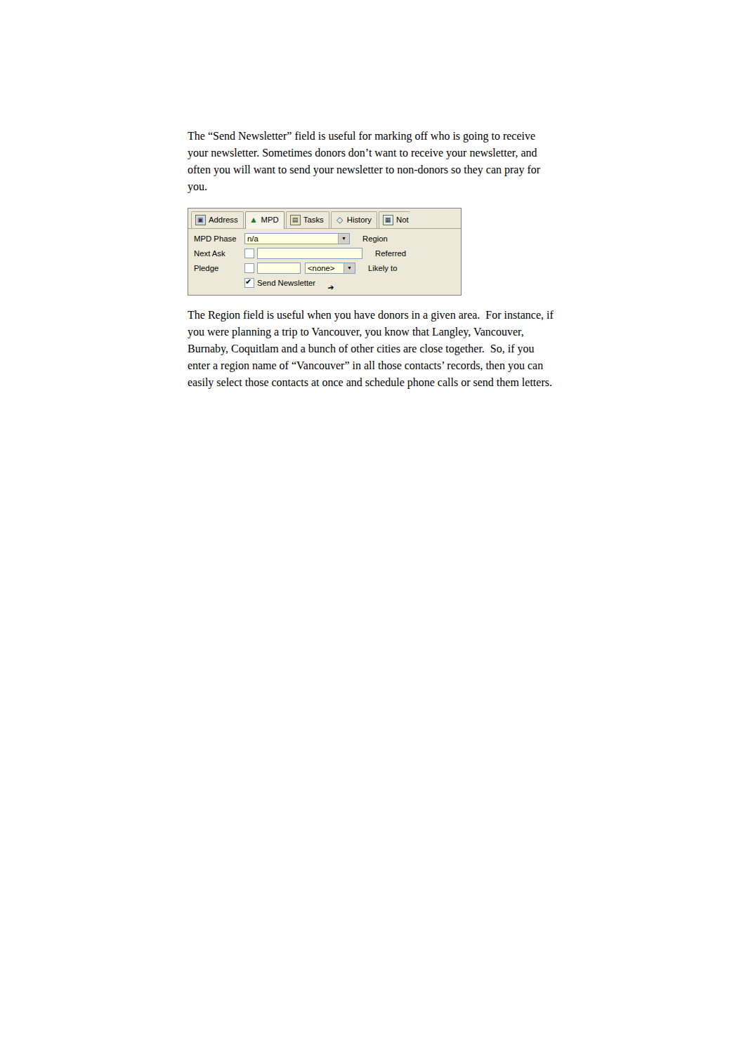The “Send Newsletter” field is useful for marking off who is going to receive your newsletter. Sometimes donors don’t want to receive your newsletter, and often you will want to send your newsletter to non-donors so they can pray for you.
▣Address
▲MPD
▤Tasks
◇History
▦Not
MPD Phase n/a▼ Region
Next Ask Referred
Pledge <none>▼ Likely to
Send Newsletter ➔
The Region field is useful when you have donors in a given area. For instance, if you were planning a trip to Vancouver, you know that Langley, Vancouver, Burnaby, Coquitlam and a bunch of other cities are close together. So, if you enter a region name of “Vancouver” in all those contacts’ records, then you can easily select those contacts at once and schedule phone calls or send them letters.